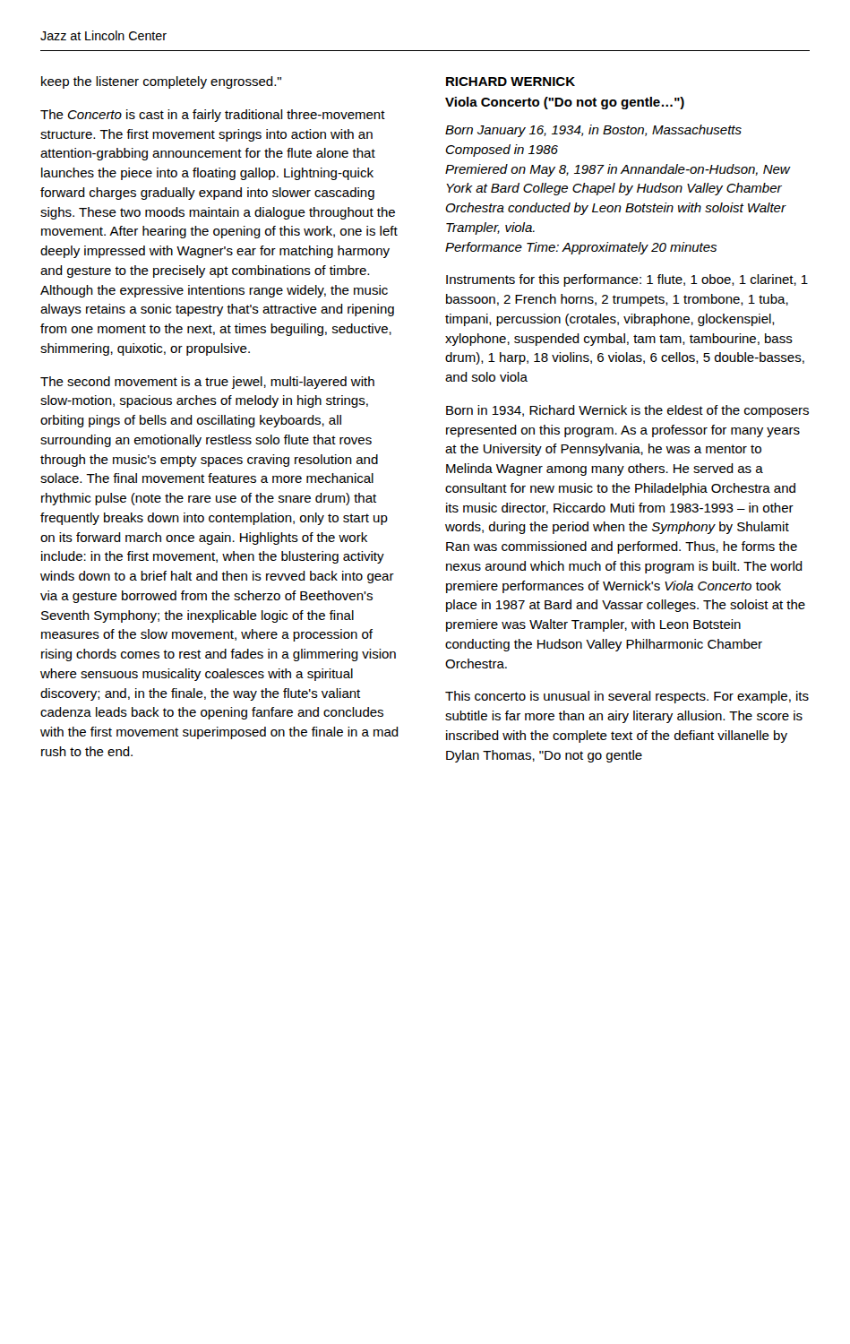Jazz at Lincoln Center
keep the listener completely engrossed."
The Concerto is cast in a fairly traditional three-movement structure. The first movement springs into action with an attention-grabbing announcement for the flute alone that launches the piece into a floating gallop. Lightning-quick forward charges gradually expand into slower cascading sighs. These two moods maintain a dialogue throughout the movement. After hearing the opening of this work, one is left deeply impressed with Wagner's ear for matching harmony and gesture to the precisely apt combinations of timbre. Although the expressive intentions range widely, the music always retains a sonic tapestry that's attractive and ripening from one moment to the next, at times beguiling, seductive, shimmering, quixotic, or propulsive.
The second movement is a true jewel, multi-layered with slow-motion, spacious arches of melody in high strings, orbiting pings of bells and oscillating keyboards, all surrounding an emotionally restless solo flute that roves through the music's empty spaces craving resolution and solace. The final movement features a more mechanical rhythmic pulse (note the rare use of the snare drum) that frequently breaks down into contemplation, only to start up on its forward march once again. Highlights of the work include: in the first movement, when the blustering activity winds down to a brief halt and then is revved back into gear via a gesture borrowed from the scherzo of Beethoven's Seventh Symphony; the inexplicable logic of the final measures of the slow movement, where a procession of rising chords comes to rest and fades in a glimmering vision where sensuous musicality coalesces with a spiritual discovery; and, in the finale, the way the flute's valiant cadenza leads back to the opening fanfare and concludes with the first movement superimposed on the finale in a mad rush to the end.
Richard Wernick
Viola Concerto ("Do not go gentle…")
Born January 16, 1934, in Boston, Massachusetts Composed in 1986 Premiered on May 8, 1987 in Annandale-on-Hudson, New York at Bard College Chapel by Hudson Valley Chamber Orchestra conducted by Leon Botstein with soloist Walter Trampler, viola. Performance Time: Approximately 20 minutes
Instruments for this performance: 1 flute, 1 oboe, 1 clarinet, 1 bassoon, 2 French horns, 2 trumpets, 1 trombone, 1 tuba, timpani, percussion (crotales, vibraphone, glockenspiel, xylophone, suspended cymbal, tam tam, tambourine, bass drum), 1 harp, 18 violins, 6 violas, 6 cellos, 5 double-basses, and solo viola
Born in 1934, Richard Wernick is the eldest of the composers represented on this program. As a professor for many years at the University of Pennsylvania, he was a mentor to Melinda Wagner among many others. He served as a consultant for new music to the Philadelphia Orchestra and its music director, Riccardo Muti from 1983-1993 – in other words, during the period when the Symphony by Shulamit Ran was commissioned and performed. Thus, he forms the nexus around which much of this program is built. The world premiere performances of Wernick's Viola Concerto took place in 1987 at Bard and Vassar colleges. The soloist at the premiere was Walter Trampler, with Leon Botstein conducting the Hudson Valley Philharmonic Chamber Orchestra.
This concerto is unusual in several respects. For example, its subtitle is far more than an airy literary allusion. The score is inscribed with the complete text of the defiant villanelle by Dylan Thomas, "Do not go gentle